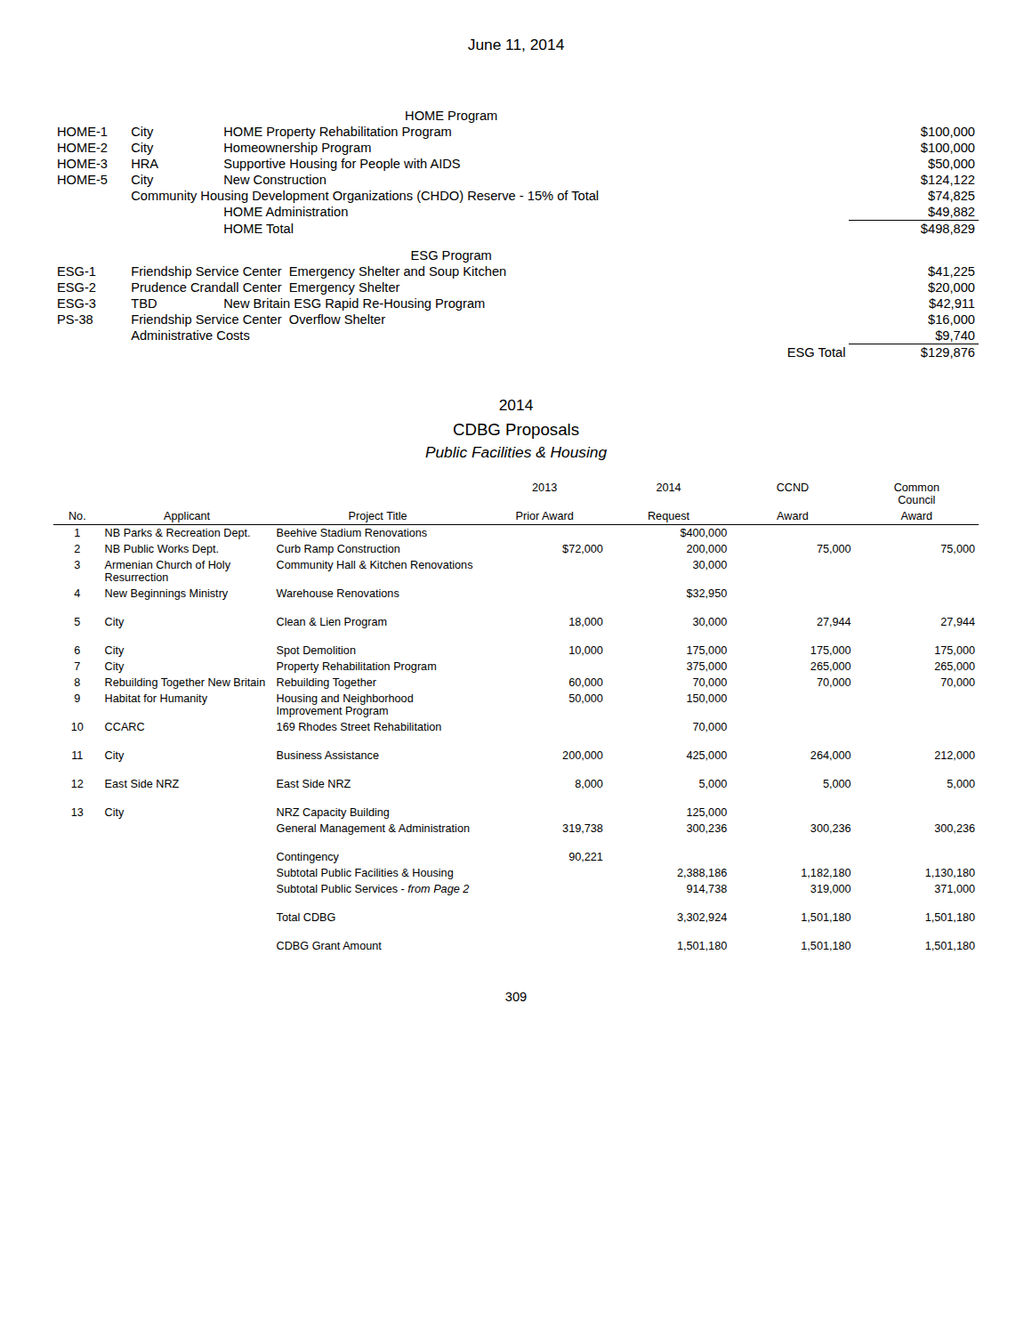June 11, 2014
| HOME Program | |
| HOME-1 | City | HOME Property Rehabilitation Program | $100,000 |
| HOME-2 | City | Homeownership Program | $100,000 |
| HOME-3 | HRA | Supportive Housing for People with AIDS | $50,000 |
| HOME-5 | City | New Construction | $124,122 |
| | Community Housing Development Organizations (CHDO) Reserve - 15% of Total | $74,825 |
| | | HOME Administration | $49,882 |
| | | HOME Total | $498,829 |
| ESG Program | |
| ESG-1 | Friendship Service Center Emergency Shelter and Soup Kitchen | $41,225 |
| ESG-2 | Prudence Crandall Center Emergency Shelter | $20,000 |
| ESG-3 | TBD | New Britain ESG Rapid Re-Housing Program | $42,911 |
| PS-38 | Friendship Service Center Overflow Shelter | $16,000 |
| | Administrative Costs | $9,740 |
| | | | ESG Total | $129,876 |
2014
CDBG Proposals
Public Facilities & Housing
| | | | 2013 | 2014 | CCND | Common Council |
| --- | --- | --- | --- | --- | --- | --- |
| No. | Applicant | Project Title | Prior Award | Request | Award | Award |
| 1 | NB Parks & Recreation Dept. | Beehive Stadium Renovations | | $400,000 | | |
| 2 | NB Public Works Dept. | Curb Ramp Construction | $72,000 | 200,000 | 75,000 | 75,000 |
| 3 | Armenian Church of Holy Resurrection | Community Hall & Kitchen Renovations | | 30,000 | | |
| 4 | New Beginnings Ministry | Warehouse Renovations | | $32,950 | | |
| 5 | City | Clean & Lien Program | 18,000 | 30,000 | 27,944 | 27,944 |
| 6 | City | Spot Demolition | 10,000 | 175,000 | 175,000 | 175,000 |
| 7 | City | Property Rehabilitation Program | | 375,000 | 265,000 | 265,000 |
| 8 | Rebuilding Together New Britain | Rebuilding Together | 60,000 | 70,000 | 70,000 | 70,000 |
| 9 | Habitat for Humanity | Housing and Neighborhood Improvement Program | 50,000 | 150,000 | | |
| 10 | CCARC | 169 Rhodes Street Rehabilitation | | 70,000 | | |
| 11 | City | Business Assistance | 200,000 | 425,000 | 264,000 | 212,000 |
| 12 | East Side NRZ | East Side NRZ | 8,000 | 5,000 | 5,000 | 5,000 |
| 13 | City | NRZ Capacity Building | | 125,000 | | |
| | | General Management & Administration | 319,738 | 300,236 | 300,236 | 300,236 |
| | | Contingency | 90,221 | | | |
| | | Subtotal Public Facilities & Housing | | 2,388,186 | 1,182,180 | 1,130,180 |
| | | Subtotal Public Services - from Page 2 | | 914,738 | 319,000 | 371,000 |
| | | Total CDBG | | 3,302,924 | 1,501,180 | 1,501,180 |
| | | CDBG Grant Amount | | 1,501,180 | 1,501,180 | 1,501,180 |
309